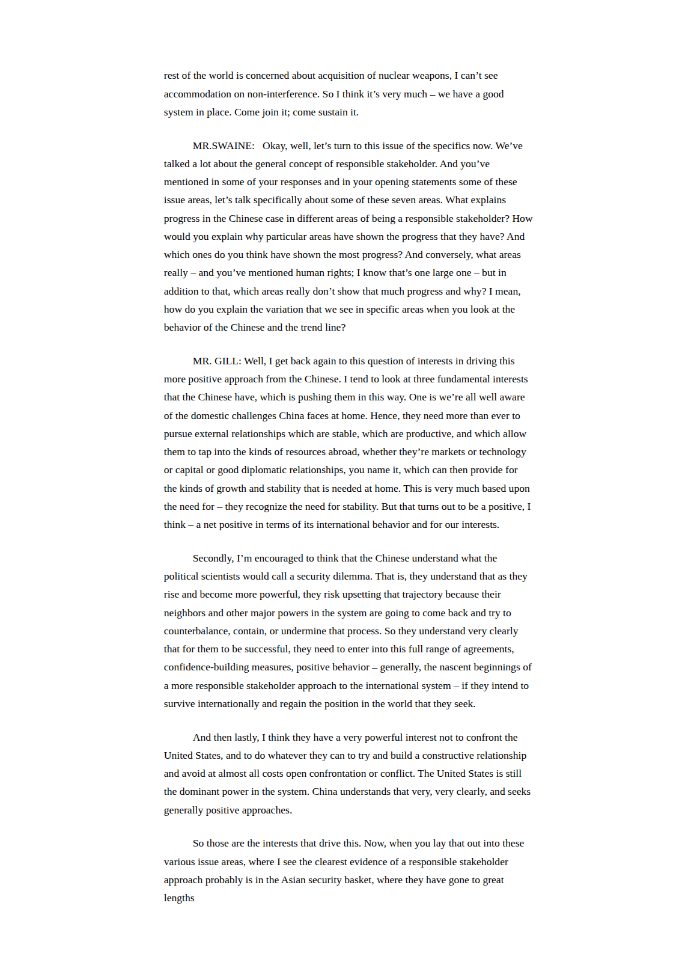rest of the world is concerned about acquisition of nuclear weapons, I can’t see accommodation on non-interference. So I think it’s very much – we have a good system in place. Come join it; come sustain it.
MR.SWAINE: Okay, well, let’s turn to this issue of the specifics now. We’ve talked a lot about the general concept of responsible stakeholder. And you’ve mentioned in some of your responses and in your opening statements some of these issue areas, let’s talk specifically about some of these seven areas. What explains progress in the Chinese case in different areas of being a responsible stakeholder? How would you explain why particular areas have shown the progress that they have? And which ones do you think have shown the most progress? And conversely, what areas really – and you’ve mentioned human rights; I know that’s one large one – but in addition to that, which areas really don’t show that much progress and why? I mean, how do you explain the variation that we see in specific areas when you look at the behavior of the Chinese and the trend line?
MR. GILL: Well, I get back again to this question of interests in driving this more positive approach from the Chinese. I tend to look at three fundamental interests that the Chinese have, which is pushing them in this way. One is we’re all well aware of the domestic challenges China faces at home. Hence, they need more than ever to pursue external relationships which are stable, which are productive, and which allow them to tap into the kinds of resources abroad, whether they’re markets or technology or capital or good diplomatic relationships, you name it, which can then provide for the kinds of growth and stability that is needed at home. This is very much based upon the need for – they recognize the need for stability. But that turns out to be a positive, I think – a net positive in terms of its international behavior and for our interests.
Secondly, I’m encouraged to think that the Chinese understand what the political scientists would call a security dilemma. That is, they understand that as they rise and become more powerful, they risk upsetting that trajectory because their neighbors and other major powers in the system are going to come back and try to counterbalance, contain, or undermine that process. So they understand very clearly that for them to be successful, they need to enter into this full range of agreements, confidence-building measures, positive behavior – generally, the nascent beginnings of a more responsible stakeholder approach to the international system – if they intend to survive internationally and regain the position in the world that they seek.
And then lastly, I think they have a very powerful interest not to confront the United States, and to do whatever they can to try and build a constructive relationship and avoid at almost all costs open confrontation or conflict. The United States is still the dominant power in the system. China understands that very, very clearly, and seeks generally positive approaches.
So those are the interests that drive this. Now, when you lay that out into these various issue areas, where I see the clearest evidence of a responsible stakeholder approach probably is in the Asian security basket, where they have gone to great lengths